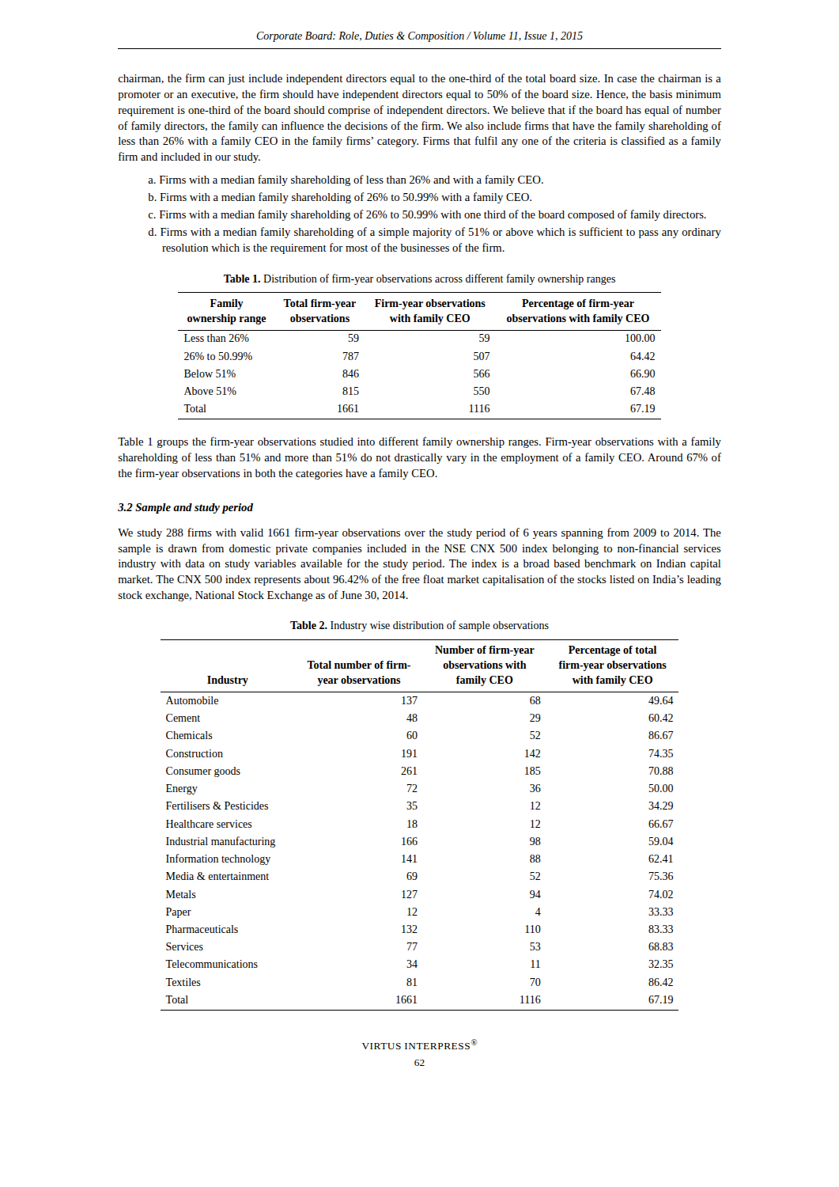Corporate Board: Role, Duties & Composition / Volume 11, Issue 1, 2015
chairman, the firm can just include independent directors equal to the one-third of the total board size. In case the chairman is a promoter or an executive, the firm should have independent directors equal to 50% of the board size. Hence, the basis minimum requirement is one-third of the board should comprise of independent directors. We believe that if the board has equal of number of family directors, the family can influence the decisions of the firm. We also include firms that have the family shareholding of less than 26% with a family CEO in the family firms’ category. Firms that fulfil any one of the criteria is classified as a family firm and included in our study.
a. Firms with a median family shareholding of less than 26% and with a family CEO.
b. Firms with a median family shareholding of 26% to 50.99% with a family CEO.
c. Firms with a median family shareholding of 26% to 50.99% with one third of the board composed of family directors.
d. Firms with a median family shareholding of a simple majority of 51% or above which is sufficient to pass any ordinary resolution which is the requirement for most of the businesses of the firm.
Table 1. Distribution of firm-year observations across different family ownership ranges
| Family ownership range | Total firm-year observations | Firm-year observations with family CEO | Percentage of firm-year observations with family CEO |
| --- | --- | --- | --- |
| Less than 26% | 59 | 59 | 100.00 |
| 26% to 50.99% | 787 | 507 | 64.42 |
| Below 51% | 846 | 566 | 66.90 |
| Above 51% | 815 | 550 | 67.48 |
| Total | 1661 | 1116 | 67.19 |
Table 1 groups the firm-year observations studied into different family ownership ranges. Firm-year observations with a family shareholding of less than 51% and more than 51% do not drastically vary in the employment of a family CEO. Around 67% of the firm-year observations in both the categories have a family CEO.
3.2 Sample and study period
We study 288 firms with valid 1661 firm-year observations over the study period of 6 years spanning from 2009 to 2014. The sample is drawn from domestic private companies included in the NSE CNX 500 index belonging to non-financial services industry with data on study variables available for the study period. The index is a broad based benchmark on Indian capital market. The CNX 500 index represents about 96.42% of the free float market capitalisation of the stocks listed on India’s leading stock exchange, National Stock Exchange as of June 30, 2014.
Table 2. Industry wise distribution of sample observations
| Industry | Total number of firm- year observations | Number of firm-year observations with family CEO | Percentage of total firm-year observations with family CEO |
| --- | --- | --- | --- |
| Automobile | 137 | 68 | 49.64 |
| Cement | 48 | 29 | 60.42 |
| Chemicals | 60 | 52 | 86.67 |
| Construction | 191 | 142 | 74.35 |
| Consumer goods | 261 | 185 | 70.88 |
| Energy | 72 | 36 | 50.00 |
| Fertilisers & Pesticides | 35 | 12 | 34.29 |
| Healthcare services | 18 | 12 | 66.67 |
| Industrial manufacturing | 166 | 98 | 59.04 |
| Information technology | 141 | 88 | 62.41 |
| Media & entertainment | 69 | 52 | 75.36 |
| Metals | 127 | 94 | 74.02 |
| Paper | 12 | 4 | 33.33 |
| Pharmaceuticals | 132 | 110 | 83.33 |
| Services | 77 | 53 | 68.83 |
| Telecommunications | 34 | 11 | 32.35 |
| Textiles | 81 | 70 | 86.42 |
| Total | 1661 | 1116 | 67.19 |
VIRTUS INTERPRESS® 62